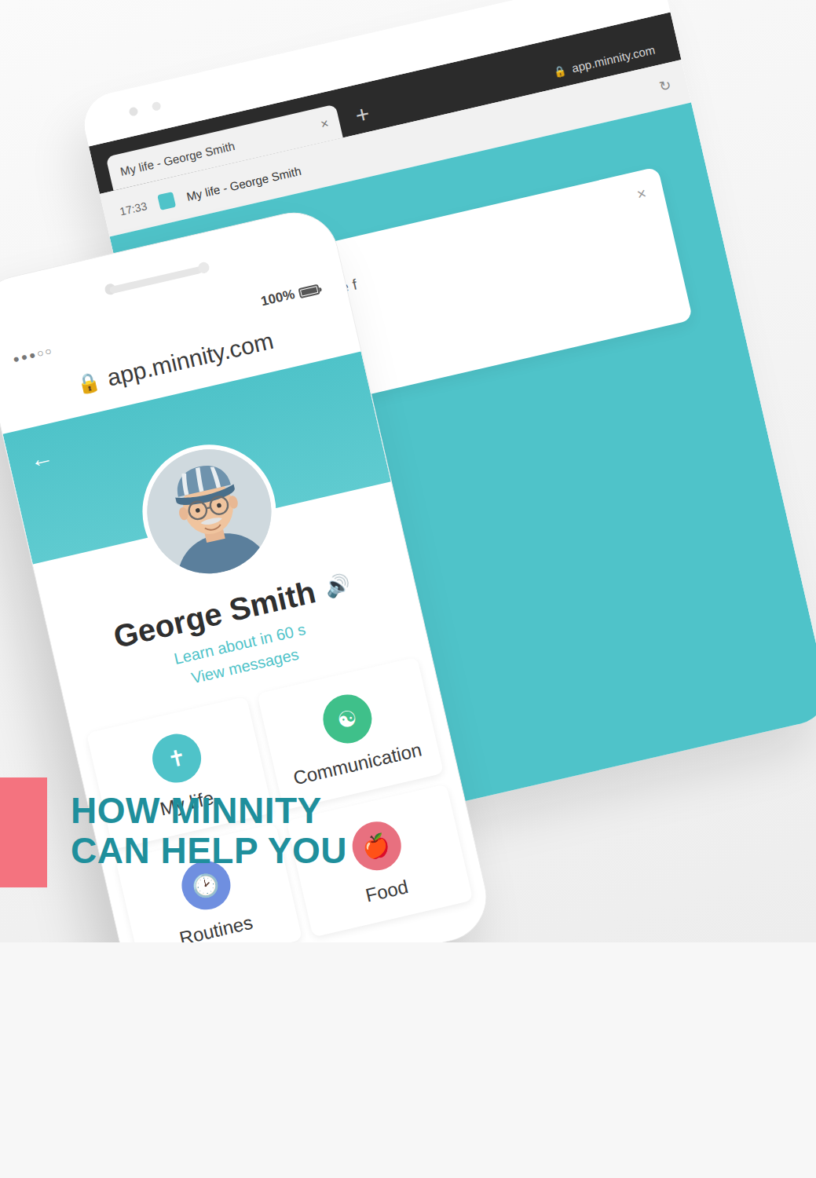My life - George Smith ×
+
🔒 app.minnity.com
17:33 My life - George Smith ↻
×
I come f
I've w
I c
●●●○○ 100%
🔒 app.minnity.com
←
George Smith 🔊
Learn about in 60 s
View messages
✝ My life
☯ Communication
🕑 Routines
🍎 Food
☸ Care team
⬠ At home
How Minnity
can help you